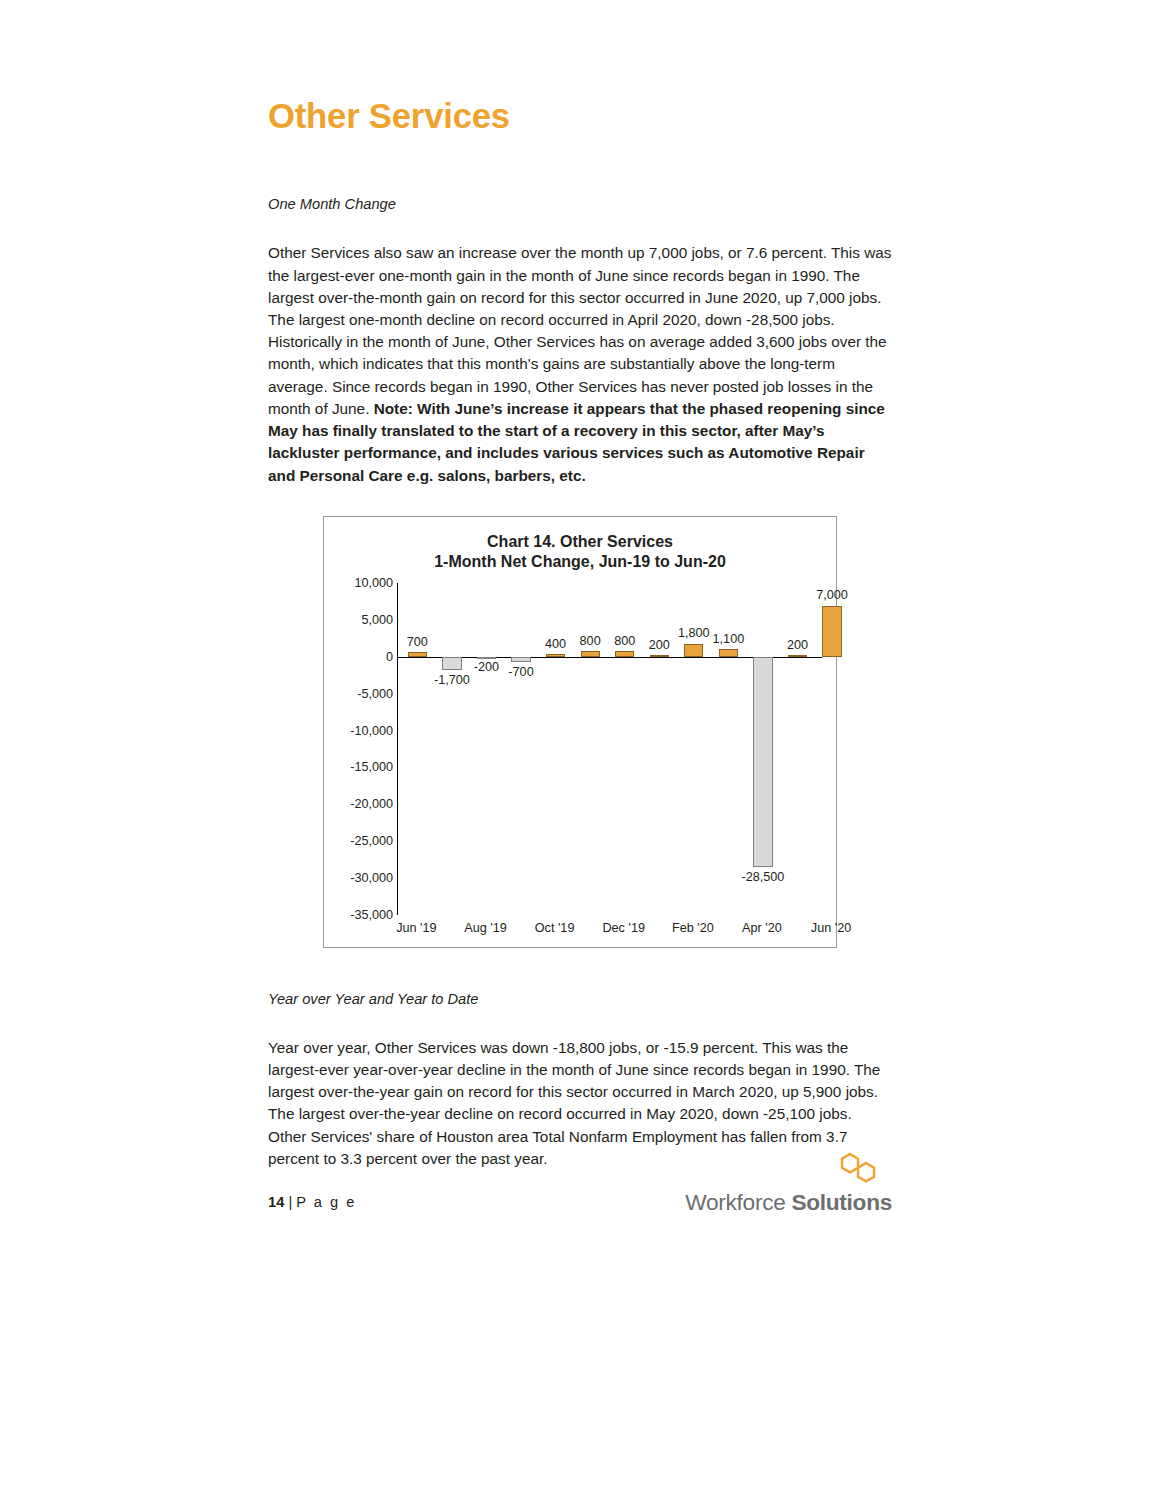Other Services
One Month Change
Other Services also saw an increase over the month up 7,000 jobs, or 7.6 percent. This was the largest-ever one-month gain in the month of June since records began in 1990. The largest over-the-month gain on record for this sector occurred in June 2020, up 7,000 jobs. The largest one-month decline on record occurred in April 2020, down -28,500 jobs. Historically in the month of June, Other Services has on average added 3,600 jobs over the month, which indicates that this month's gains are substantially above the long-term average. Since records began in 1990, Other Services has never posted job losses in the month of June. Note: With June’s increase it appears that the phased reopening since May has finally translated to the start of a recovery in this sector, after May’s lackluster performance, and includes various services such as Automotive Repair and Personal Care e.g. salons, barbers, etc.
Chart 14. Other Services
1-Month Net Change, Jun-19 to Jun-20
Scale: 10,000 at top -> -35,000 at bottom (45,000 range over 3.45in) px per unit (in): 3.45 / 45000 = 0.00007667in y position (from top, in) = (10000 - value) * 0.00007667 zero line: (10000-0)*0.00007667 = 0.7667in from top
10,000 5,000 0 -5,000 -10,000 -15,000 -20,000 -25,000 -30,000 -35,000
700
-1,700
-200
-700
400
800
800
200
1,800
1,100
-28,500
200
7,000
Jun '19 Aug '19 Oct '19 Dec '19 Feb '20 Apr '20 Jun '20
Year over Year and Year to Date
Year over year, Other Services was down -18,800 jobs, or -15.9 percent. This was the largest-ever year-over-year decline in the month of June since records began in 1990. The largest over-the-year gain on record for this sector occurred in March 2020, up 5,900 jobs. The largest over-the-year decline on record occurred in May 2020, down -25,100 jobs. Other Services' share of Houston area Total Nonfarm Employment has fallen from 3.7 percent to 3.3 percent over the past year.
14 | P a g e
Workforce Solutions